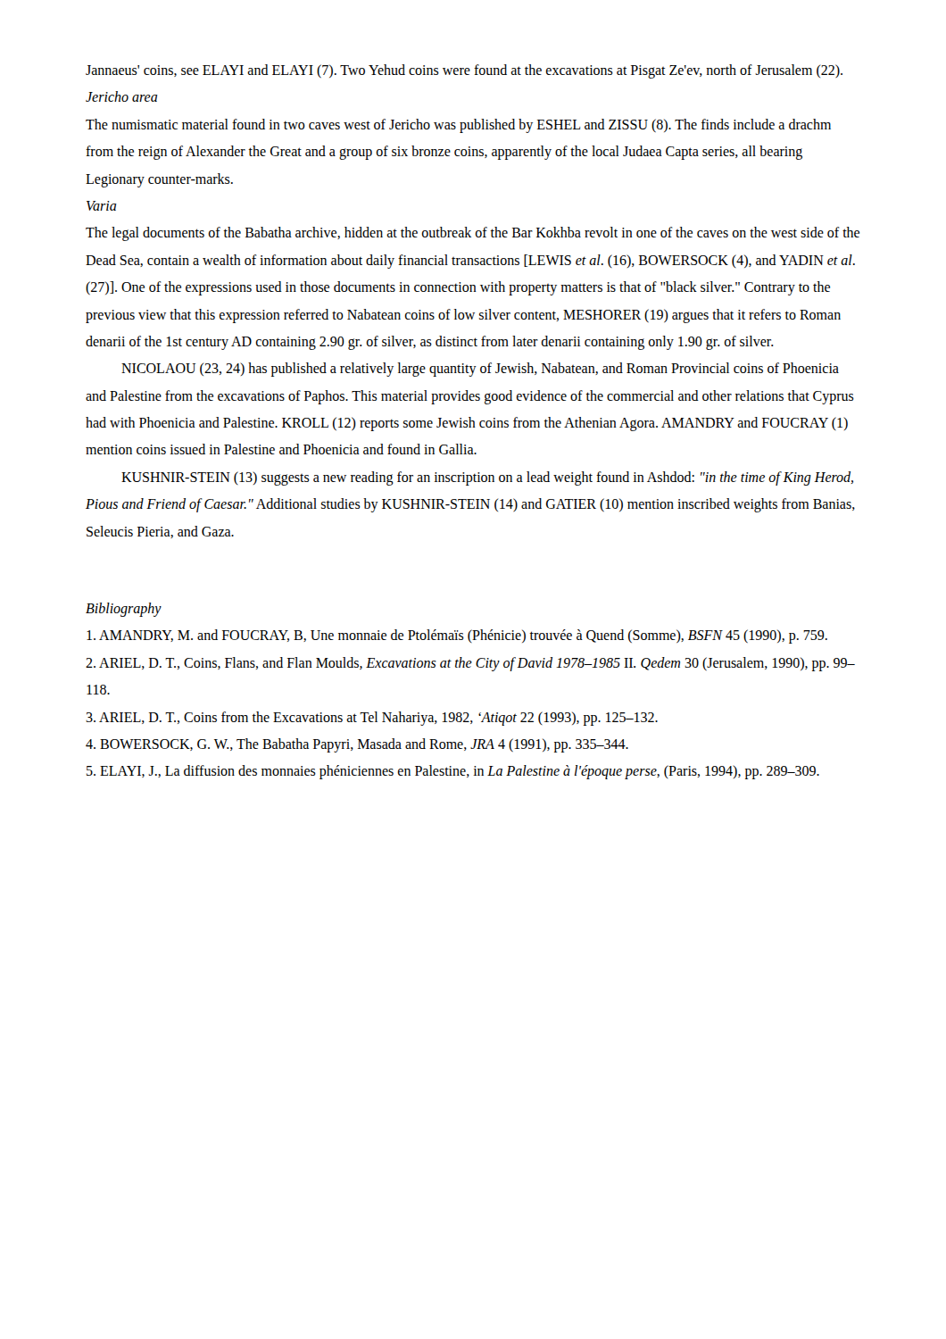Jannaeus' coins, see ELAYI and ELAYI (7). Two Yehud coins were found at the excavations at Pisgat Ze'ev, north of Jerusalem (22).
Jericho area
The numismatic material found in two caves west of Jericho was published by ESHEL and ZISSU (8). The finds include a drachm from the reign of Alexander the Great and a group of six bronze coins, apparently of the local Judaea Capta series, all bearing Legionary counter-marks.
Varia
The legal documents of the Babatha archive, hidden at the outbreak of the Bar Kokhba revolt in one of the caves on the west side of the Dead Sea, contain a wealth of information about daily financial transactions [LEWIS et al. (16), BOWERSOCK (4), and YADIN et al. (27)]. One of the expressions used in those documents in connection with property matters is that of "black silver." Contrary to the previous view that this expression referred to Nabatean coins of low silver content, MESHORER (19) argues that it refers to Roman denarii of the 1st century AD containing 2.90 gr. of silver, as distinct from later denarii containing only 1.90 gr. of silver.
NICOLAOU (23, 24) has published a relatively large quantity of Jewish, Nabatean, and Roman Provincial coins of Phoenicia and Palestine from the excavations of Paphos. This material provides good evidence of the commercial and other relations that Cyprus had with Phoenicia and Palestine. KROLL (12) reports some Jewish coins from the Athenian Agora. AMANDRY and FOUCRAY (1) mention coins issued in Palestine and Phoenicia and found in Gallia.
KUSHNIR-STEIN (13) suggests a new reading for an inscription on a lead weight found in Ashdod: "in the time of King Herod, Pious and Friend of Caesar." Additional studies by KUSHNIR-STEIN (14) and GATIER (10) mention inscribed weights from Banias, Seleucis Pieria, and Gaza.
Bibliography
1. AMANDRY, M. and FOUCRAY, B, Une monnaie de Ptolémaïs (Phénicie) trouvée à Quend (Somme), BSFN 45 (1990), p. 759.
2. ARIEL, D. T., Coins, Flans, and Flan Moulds, Excavations at the City of David 1978–1985 II. Qedem 30 (Jerusalem, 1990), pp. 99–118.
3. ARIEL, D. T., Coins from the Excavations at Tel Nahariya, 1982, ‘Atiqot 22 (1993), pp. 125–132.
4. BOWERSOCK, G. W., The Babatha Papyri, Masada and Rome, JRA 4 (1991), pp. 335–344.
5. ELAYI, J., La diffusion des monnaies phéniciennes en Palestine, in La Palestine à l'époque perse, (Paris, 1994), pp. 289–309.